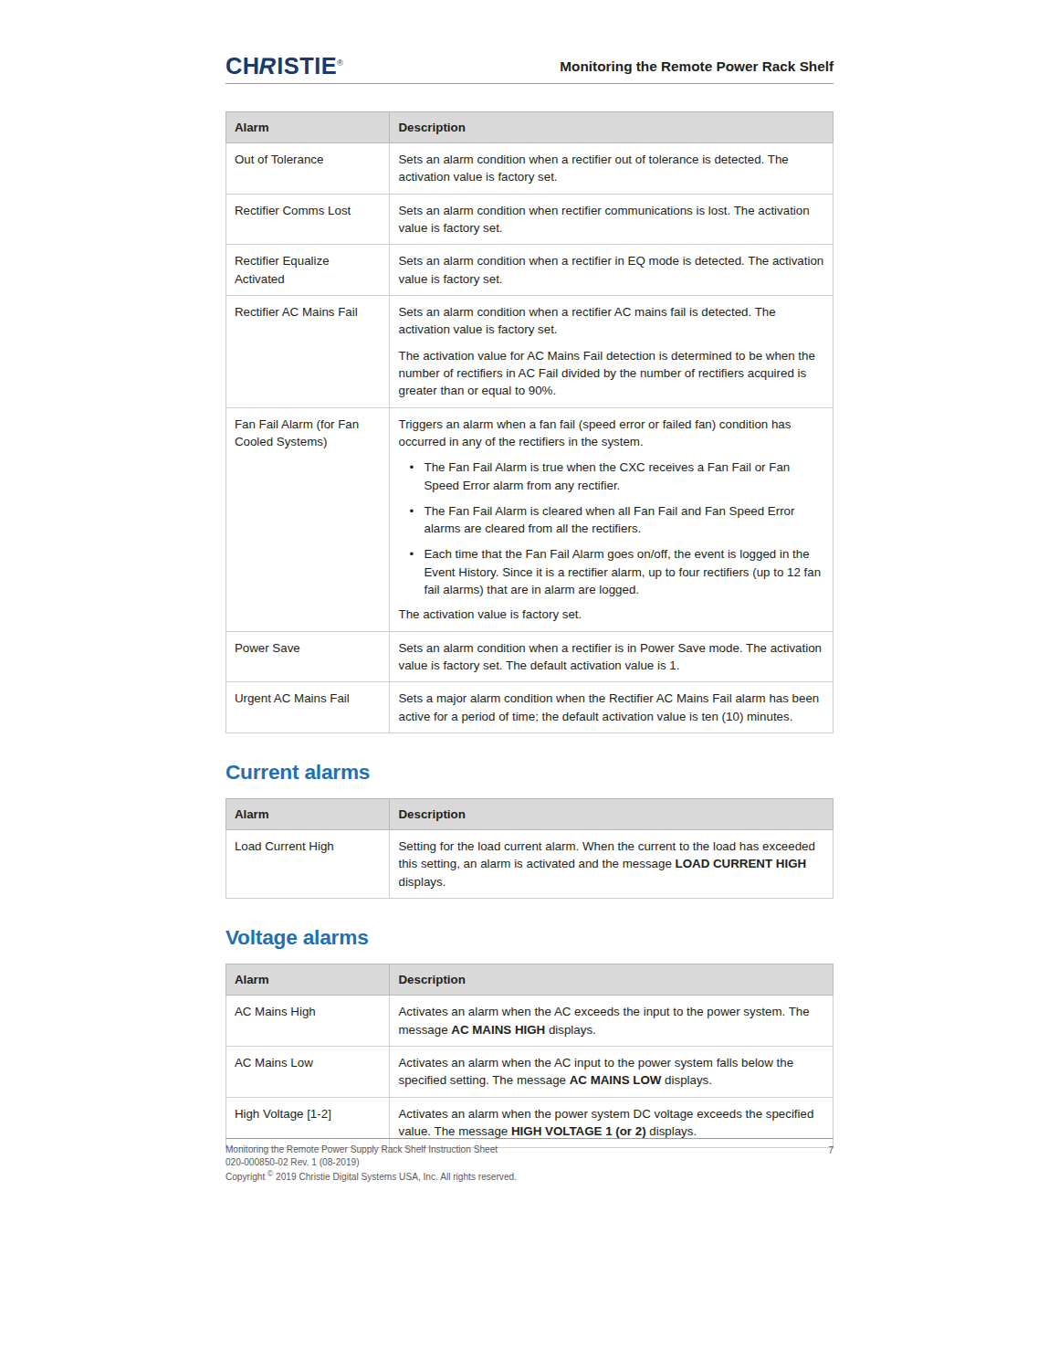CHRISTIE®
Monitoring the Remote Power Rack Shelf
| Alarm | Description |
| --- | --- |
| Out of Tolerance | Sets an alarm condition when a rectifier out of tolerance is detected. The activation value is factory set. |
| Rectifier Comms Lost | Sets an alarm condition when rectifier communications is lost. The activation value is factory set. |
| Rectifier Equalize Activated | Sets an alarm condition when a rectifier in EQ mode is detected. The activation value is factory set. |
| Rectifier AC Mains Fail | Sets an alarm condition when a rectifier AC mains fail is detected. The activation value is factory set. The activation value for AC Mains Fail detection is determined to be when the number of rectifiers in AC Fail divided by the number of rectifiers acquired is greater than or equal to 90%. |
| Fan Fail Alarm (for Fan Cooled Systems) | Triggers an alarm when a fan fail (speed error or failed fan) condition has occurred in any of the rectifiers in the system. The Fan Fail Alarm is true when the CXC receives a Fan Fail or Fan Speed Error alarm from any rectifier. The Fan Fail Alarm is cleared when all Fan Fail and Fan Speed Error alarms are cleared from all the rectifiers. Each time that the Fan Fail Alarm goes on/off, the event is logged in the Event History. Since it is a rectifier alarm, up to four rectifiers (up to 12 fan fail alarms) that are in alarm are logged. The activation value is factory set. |
| Power Save | Sets an alarm condition when a rectifier is in Power Save mode. The activation value is factory set. The default activation value is 1. |
| Urgent AC Mains Fail | Sets a major alarm condition when the Rectifier AC Mains Fail alarm has been active for a period of time; the default activation value is ten (10) minutes. |
Current alarms
| Alarm | Description |
| --- | --- |
| Load Current High | Setting for the load current alarm. When the current to the load has exceeded this setting, an alarm is activated and the message LOAD CURRENT HIGH displays. |
Voltage alarms
| Alarm | Description |
| --- | --- |
| AC Mains High | Activates an alarm when the AC exceeds the input to the power system. The message AC MAINS HIGH displays. |
| AC Mains Low | Activates an alarm when the AC input to the power system falls below the specified setting. The message AC MAINS LOW displays. |
| High Voltage [1-2] | Activates an alarm when the power system DC voltage exceeds the specified value. The message HIGH VOLTAGE 1 (or 2) displays. |
Monitoring the Remote Power Supply Rack Shelf Instruction Sheet
020-000850-02 Rev. 1 (08-2019)
Copyright © 2019 Christie Digital Systems USA, Inc. All rights reserved.
7